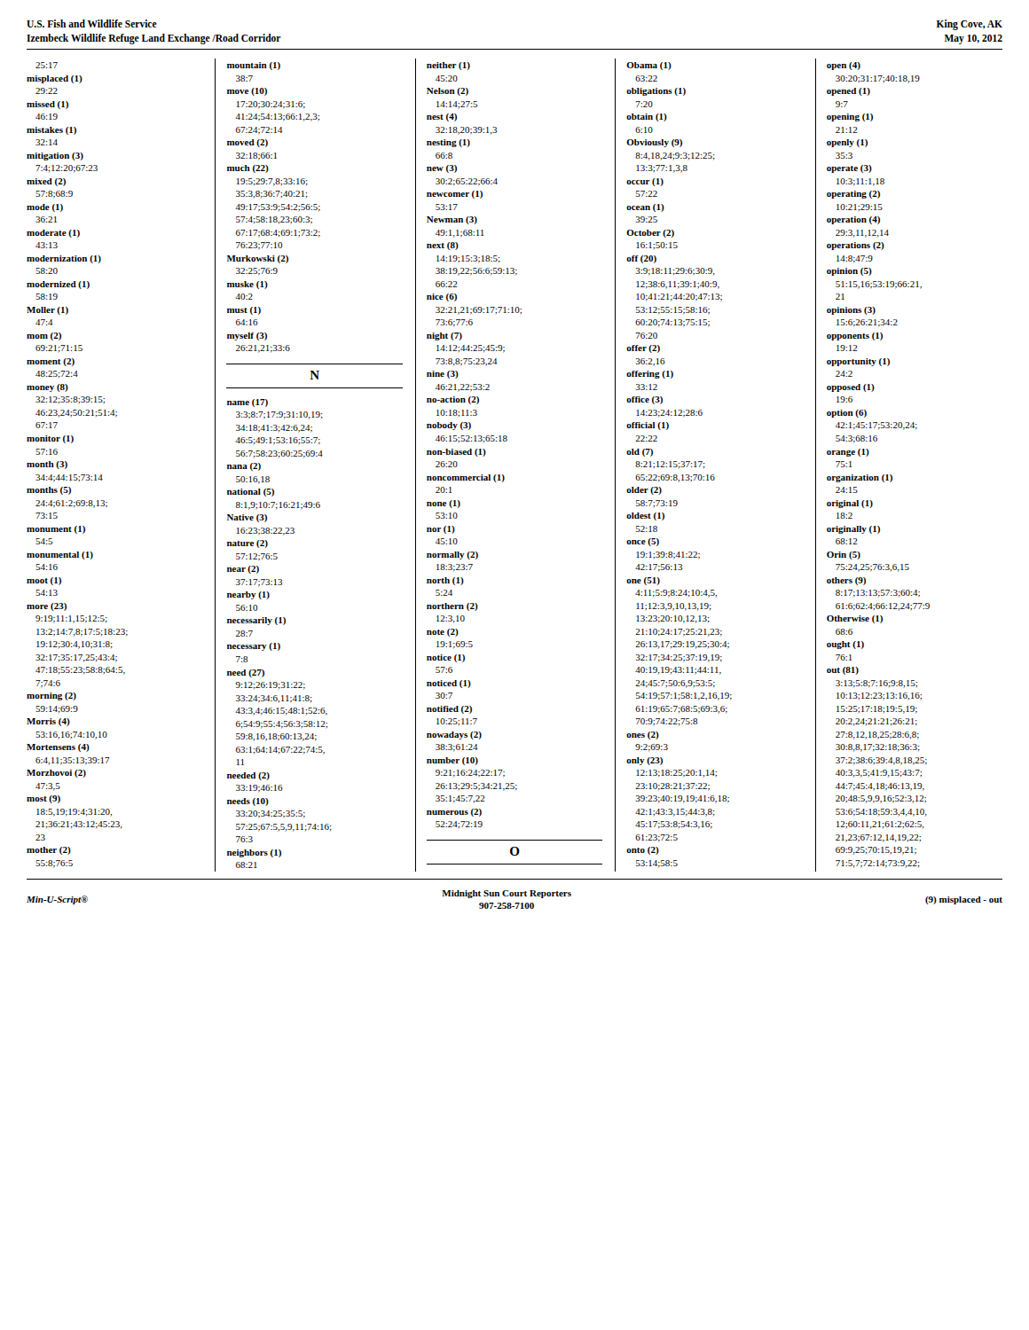U.S. Fish and Wildlife Service
Izembeck Wildlife Refuge Land Exchange /Road Corridor
King Cove, AK
May 10, 2012
25:17
misplaced (1) 29:22
missed (1) 46:19
mistakes (1) 32:14
mitigation (3) 7:4;12:20;67:23
mixed (2) 57:8;68:9
mode (1) 36:21
moderate (1) 43:13
modernization (1) 58:20
modernized (1) 58:19
Moller (1) 47:4
mom (2) 69:21;71:15
moment (2) 48:25;72:4
money (8) 32:12;35:8;39:15;
46:23,24;50:21;51:4;
67:17
monitor (1) 57:16
month (3) 34:4;44:15;73:14
months (5) 24:4;61:2;69:8,13;
73:15
monument (1) 54:5
monumental (1) 54:16
moot (1) 54:13
more (23) 9:19;11:1,15;12:5;
13:2;14:7,8;17:5;18:23;
19:12;30:4,10;31:8;
32:17;35:17,25;43:4;
47:18;55:23;58:8;64:5,
7;74:6
morning (2) 59:14;69:9
Morris (4) 53:16,16;74:10,10
Mortensens (4) 6:4,11;35:13;39:17
Morzhovoi (2) 47:3,5
most (9) 18:5,19;19:4;31:20,
21;36:21;43:12;45:23,
23
mother (2) 55:8;76:5
mountain (1) 38:7
move (10) 17:20;30:24;31:6;
41:24;54:13;66:1,2,3;
67:24;72:14
moved (2) 32:18;66:1
much (22) 19:5;29:7,8;33:16;
35:3,8;36:7;40:21;
49:17;53:9;54:2;56:5;
57:4;58:18,23;60:3;
67:17;68:4;69:1;73:2;
76:23;77:10
Murkowski (2) 32:25;76:9
muske (1) 40:2
must (1) 64:16
myself (3) 26:21,21;33:6
N
name (17) 3:3;8:7;17:9;31:10,19;
34:18;41:3;42:6,24;
46:5;49:1;53:16;55:7;
56:7;58:23;60:25;69:4
nana (2) 50:16,18
national (5) 8:1,9;10:7;16:21;49:6
Native (3) 16:23;38:22,23
nature (2) 57:12;76:5
near (2) 37:17;73:13
nearby (1) 56:10
necessarily (1) 28:7
necessary (1) 7:8
need (27) 9:12;26:19;31:22;
33:24;34:6,11;41:8;
43:3,4;46:15;48:1;52:6,
6;54:9;55:4;56:3;58:12;
59:8,16,18;60:13,24;
63:1;64:14;67:22;74:5,
11
needed (2) 33:19;46:16
needs (10) 33:20;34:25;35:5;
57:25;67:5,5,9,11;74:16;
76:3
neighbors (1) 68:21
neither (1) 45:20
Nelson (2) 14:14;27:5
nest (4) 32:18,20;39:1,3
nesting (1) 66:8
new (3) 30:2;65:22;66:4
newcomer (1) 53:17
Newman (3) 49:1,1;68:11
next (8) 14:19;15:3;18:5;
38:19,22;56:6;59:13;
66:22
nice (6) 32:21,21;69:17;71:10;
73:6;77:6
night (7) 14:12;44:25;45:9;
73:8,8;75:23,24
nine (3) 46:21,22;53:2
no-action (2) 10:18;11:3
nobody (3) 46:15;52:13;65:18
non-biased (1) 26:20
noncommercial (1) 20:1
none (1) 53:10
nor (1) 45:10
normally (2) 18:3;23:7
north (1) 5:24
northern (2) 12:3,10
note (2) 19:1;69:5
notice (1) 57:6
noticed (1) 30:7
notified (2) 10:25;11:7
nowadays (2) 38:3;61:24
number (10) 9:21;16:24;22:17;
26:13;29:5;34:21,25;
35:1;45:7,22
numerous (2) 52:24;72:19
O
Obama (1) 63:22
obligations (1) 7:20
obtain (1) 6:10
Obviously (9) 8:4,18,24;9:3;12:25;
13:3;77:1,3,8
occur (1) 57:22
ocean (1) 39:25
October (2) 16:1;50:15
off (20) 3:9;18:11;29:6;30:9,
12;38:6,11;39:1;40:9,
10;41:21;44:20;47:13;
53:12;55:15;58:16;
60:20;74:13;75:15;
76:20
offer (2) 36:2,16
offering (1) 33:12
office (3) 14:23;24:12;28:6
official (1) 22:22
old (7) 8:21;12:15;37:17;
65:22;69:8,13;70:16
older (2) 58:7;73:19
oldest (1) 52:18
once (5) 19:1;39:8;41:22;
42:17;56:13
one (51) 4:11;5:9;8:24;10:4,5,
11;12:3,9,10,13,19;
13:23;20:10,12,13;
21:10;24:17;25:21,23;
26:13,17;29:19,25;30:4;
32:17;34:25;37:19,19;
40:19,19;43:11;44:11,
24;45:7;50:6,9;53:5;
54:19;57:1;58:1,2,16,19;
61:19;65:7;68:5;69:3,6;
70:9;74:22;75:8
ones (2) 9:2;69:3
only (23) 12:13;18:25;20:1,14;
23:10;28:21;37:22;
39:23;40:19,19;41:6,18;
42:1;43:3,15;44:3,8;
45:17;53:8;54:3,16;
61:23;72:5
onto (2) 53:14;58:5
open (4) 30:20;31:17;40:18,19
opened (1) 9:7
opening (1) 21:12
openly (1) 35:3
operate (3) 10:3;11:1,18
operating (2) 10:21;29:15
operation (4) 29:3,11,12,14
operations (2) 14:8;47:9
opinion (5) 51:15,16;53:19;66:21,
21
opinions (3) 15:6;26:21;34:2
opponents (1) 19:12
opportunity (1) 24:2
opposed (1) 19:6
option (6) 42:1;45:17;53:20,24;
54:3;68:16
orange (1) 75:1
organization (1) 24:15
original (1) 18:2
originally (1) 68:12
Orin (5) 75:24,25;76:3,6,15
others (9) 8:17;13:13;57:3;60:4;
61:6;62:4;66:12,24;77:9
Otherwise (1) 68:6
ought (1) 76:1
out (81) 3:13;5:8;7:16;9:8,15;
10:13;12:23;13:16,16;
15:25;17:18;19:5,19;
20:2,24;21:21;26:21;
27:8,12,18,25;28:6,8;
30:8,8,17;32:18;36:3;
37:2;38:6;39:4,8,18,25;
40:3,3,5;41:9,15;43:7;
44:7;45:4,18;46:13,19,
20;48:5,9,9,16;52:3,12;
53:6;54:18;59:3,4,4,10,
12;60:11,21;61:2;62:5,
21,23;67:12,14,19,22;
69:9,25;70:15,19,21;
71:5,7;72:14;73:9,22;
Min-U-Script®
Midnight Sun Court Reporters
907-258-7100
(9) misplaced - out